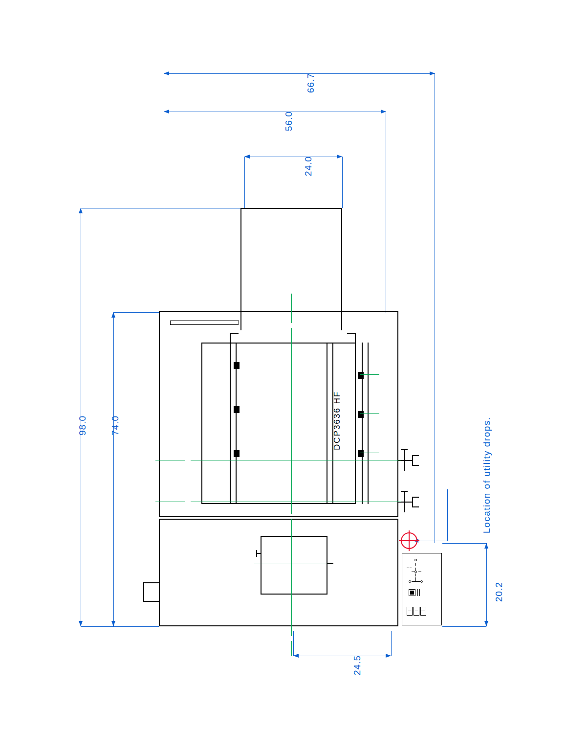============================================================ OVERALL WIDTH 66.7 (top-most dimension line) ============================================================
66.7
============================================================ WIDTH 56.0 ============================================================
56.0
============================================================ WIDTH 24.0 (stack / chimney) ============================================================
24.0
============================================================ HEIGHT 98.0 (overall) ============================================================
98.0
============================================================ HEIGHT 74.0 ============================================================
74.0
============================================================ HEIGHT 20.2 (control panel) ============================================================
20.2
============================================================ WIDTH 24.5 (bottom) ============================================================
24.5
============================================================ LEADER + NOTE : Location of utility drops. ============================================================
Location of utility drops.
============================================================ MACHINE OUTLINE (black geometry) ============================================================
============================================================ CONTROL PANEL (lower right) ============================================================
============================================================ GREEN CENTRELINES ============================================================
============================================================ MODEL LABEL ============================================================
DCP3636 HF